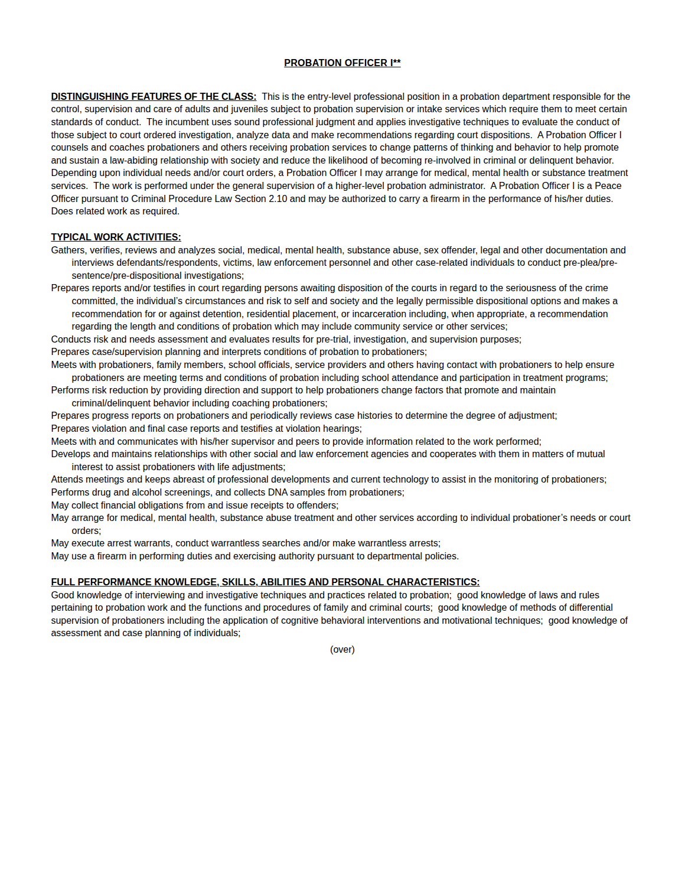PROBATION OFFICER I**
DISTINGUISHING FEATURES OF THE CLASS:
This is the entry-level professional position in a probation department responsible for the control, supervision and care of adults and juveniles subject to probation supervision or intake services which require them to meet certain standards of conduct. The incumbent uses sound professional judgment and applies investigative techniques to evaluate the conduct of those subject to court ordered investigation, analyze data and make recommendations regarding court dispositions. A Probation Officer I counsels and coaches probationers and others receiving probation services to change patterns of thinking and behavior to help promote and sustain a law-abiding relationship with society and reduce the likelihood of becoming re-involved in criminal or delinquent behavior. Depending upon individual needs and/or court orders, a Probation Officer I may arrange for medical, mental health or substance treatment services. The work is performed under the general supervision of a higher-level probation administrator. A Probation Officer I is a Peace Officer pursuant to Criminal Procedure Law Section 2.10 and may be authorized to carry a firearm in the performance of his/her duties. Does related work as required.
TYPICAL WORK ACTIVITIES:
Gathers, verifies, reviews and analyzes social, medical, mental health, substance abuse, sex offender, legal and other documentation and interviews defendants/respondents, victims, law enforcement personnel and other case-related individuals to conduct pre-plea/pre-sentence/pre-dispositional investigations;
Prepares reports and/or testifies in court regarding persons awaiting disposition of the courts in regard to the seriousness of the crime committed, the individual’s circumstances and risk to self and society and the legally permissible dispositional options and makes a recommendation for or against detention, residential placement, or incarceration including, when appropriate, a recommendation regarding the length and conditions of probation which may include community service or other services;
Conducts risk and needs assessment and evaluates results for pre-trial, investigation, and supervision purposes;
Prepares case/supervision planning and interprets conditions of probation to probationers;
Meets with probationers, family members, school officials, service providers and others having contact with probationers to help ensure probationers are meeting terms and conditions of probation including school attendance and participation in treatment programs;
Performs risk reduction by providing direction and support to help probationers change factors that promote and maintain criminal/delinquent behavior including coaching probationers;
Prepares progress reports on probationers and periodically reviews case histories to determine the degree of adjustment;
Prepares violation and final case reports and testifies at violation hearings;
Meets with and communicates with his/her supervisor and peers to provide information related to the work performed;
Develops and maintains relationships with other social and law enforcement agencies and cooperates with them in matters of mutual interest to assist probationers with life adjustments;
Attends meetings and keeps abreast of professional developments and current technology to assist in the monitoring of probationers;
Performs drug and alcohol screenings, and collects DNA samples from probationers;
May collect financial obligations from and issue receipts to offenders;
May arrange for medical, mental health, substance abuse treatment and other services according to individual probationer’s needs or court orders;
May execute arrest warrants, conduct warrantless searches and/or make warrantless arrests;
May use a firearm in performing duties and exercising authority pursuant to departmental policies.
FULL PERFORMANCE KNOWLEDGE, SKILLS, ABILITIES AND PERSONAL CHARACTERISTICS:
Good knowledge of interviewing and investigative techniques and practices related to probation; good knowledge of laws and rules pertaining to probation work and the functions and procedures of family and criminal courts; good knowledge of methods of differential supervision of probationers including the application of cognitive behavioral interventions and motivational techniques; good knowledge of assessment and case planning of individuals;
(over)